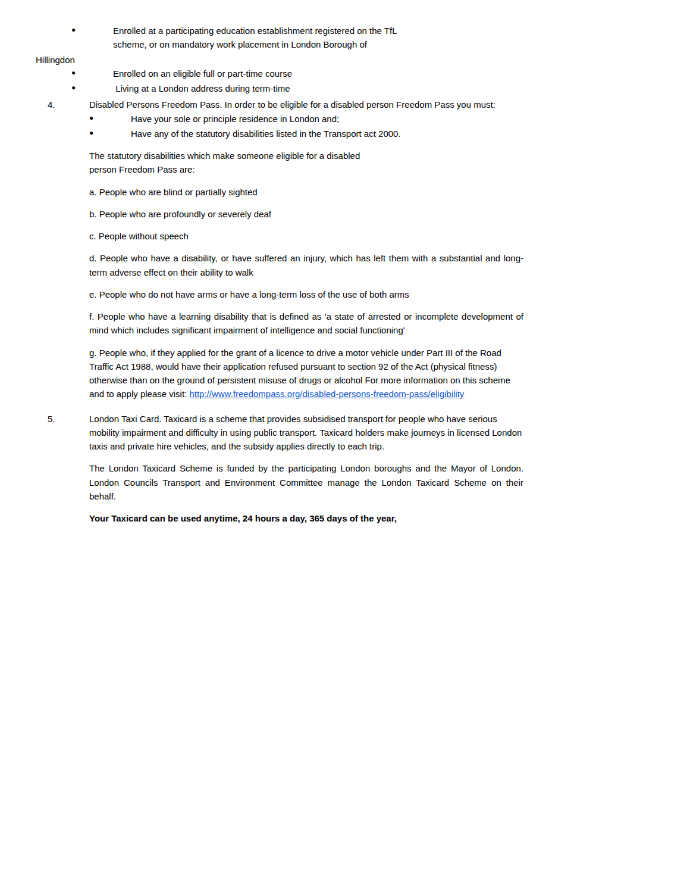Enrolled at a participating education establishment registered on the TfL
scheme, or on mandatory work placement in London Borough of
Hillingdon
Enrolled on an eligible full or part-time course
Living at a London address during term-time
4.
Disabled Persons Freedom Pass. In order to be eligible for a disabled person Freedom Pass you must:
Have your sole or principle residence in London and;
Have any of the statutory disabilities listed in the Transport act 2000.
The statutory disabilities which make someone eligible for a disabled
person Freedom Pass are:
a. People who are blind or partially sighted
b. People who are profoundly or severely deaf
c. People without speech
d. People who have a disability, or have suffered an injury, which has left them with a substantial and long-term adverse effect on their ability to walk
e. People who do not have arms or have a long-term loss of the use of both arms
f. People who have a learning disability that is defined as 'a state of arrested or incomplete development of mind which includes significant impairment of intelligence and social functioning'
g. People who, if they applied for the grant of a licence to drive a motor vehicle under Part III of the Road Traffic Act 1988, would have their application refused pursuant to section 92 of the Act (physical fitness) otherwise than on the ground of persistent misuse of drugs or alcohol For more information on this scheme and to apply please visit: http://www.freedompass.org/disabled-persons-freedom-pass/eligibility
5.
London Taxi Card. Taxicard is a scheme that provides subsidised transport for people who have serious mobility impairment and difficulty in using public transport. Taxicard holders make journeys in licensed London taxis and private hire vehicles, and the subsidy applies directly to each trip.
The London Taxicard Scheme is funded by the participating London boroughs and the Mayor of London. London Councils Transport and Environment Committee manage the London Taxicard Scheme on their behalf.
Your Taxicard can be used anytime, 24 hours a day, 365 days of the year,